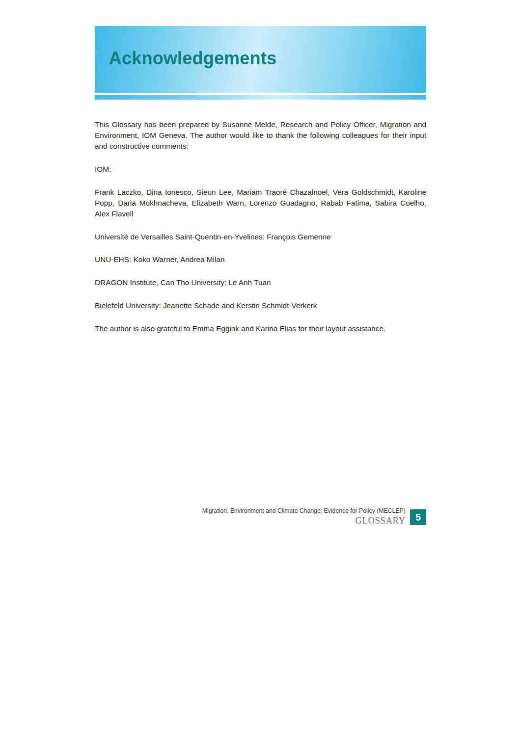Acknowledgements
This Glossary has been prepared by Susanne Melde, Research and Policy Officer, Migration and Environment, IOM Geneva. The author would like to thank the following colleagues for their input and constructive comments:
IOM:
Frank Laczko, Dina Ionesco, Sieun Lee, Mariam Traoré Chazalnoel, Vera Goldschmidt, Karoline Popp, Daria Mokhnacheva, Elizabeth Warn, Lorenzo Guadagno, Rabab Fatima, Sabira Coelho, Alex Flavell
Université de Versailles Saint-Quentin-en-Yvelines: François Gemenne
UNU-EHS: Koko Warner, Andrea Milan
DRAGON Institute, Can Tho University: Le Anh Tuan
Bielefeld University: Jeanette Schade and Kerstin Schmidt-Verkerk
The author is also grateful to Emma Eggink and Karina Elias for their layout assistance.
Migration, Environment and Climate Change: Evidence for Policy (MECLEP)
GLOSSARY
5